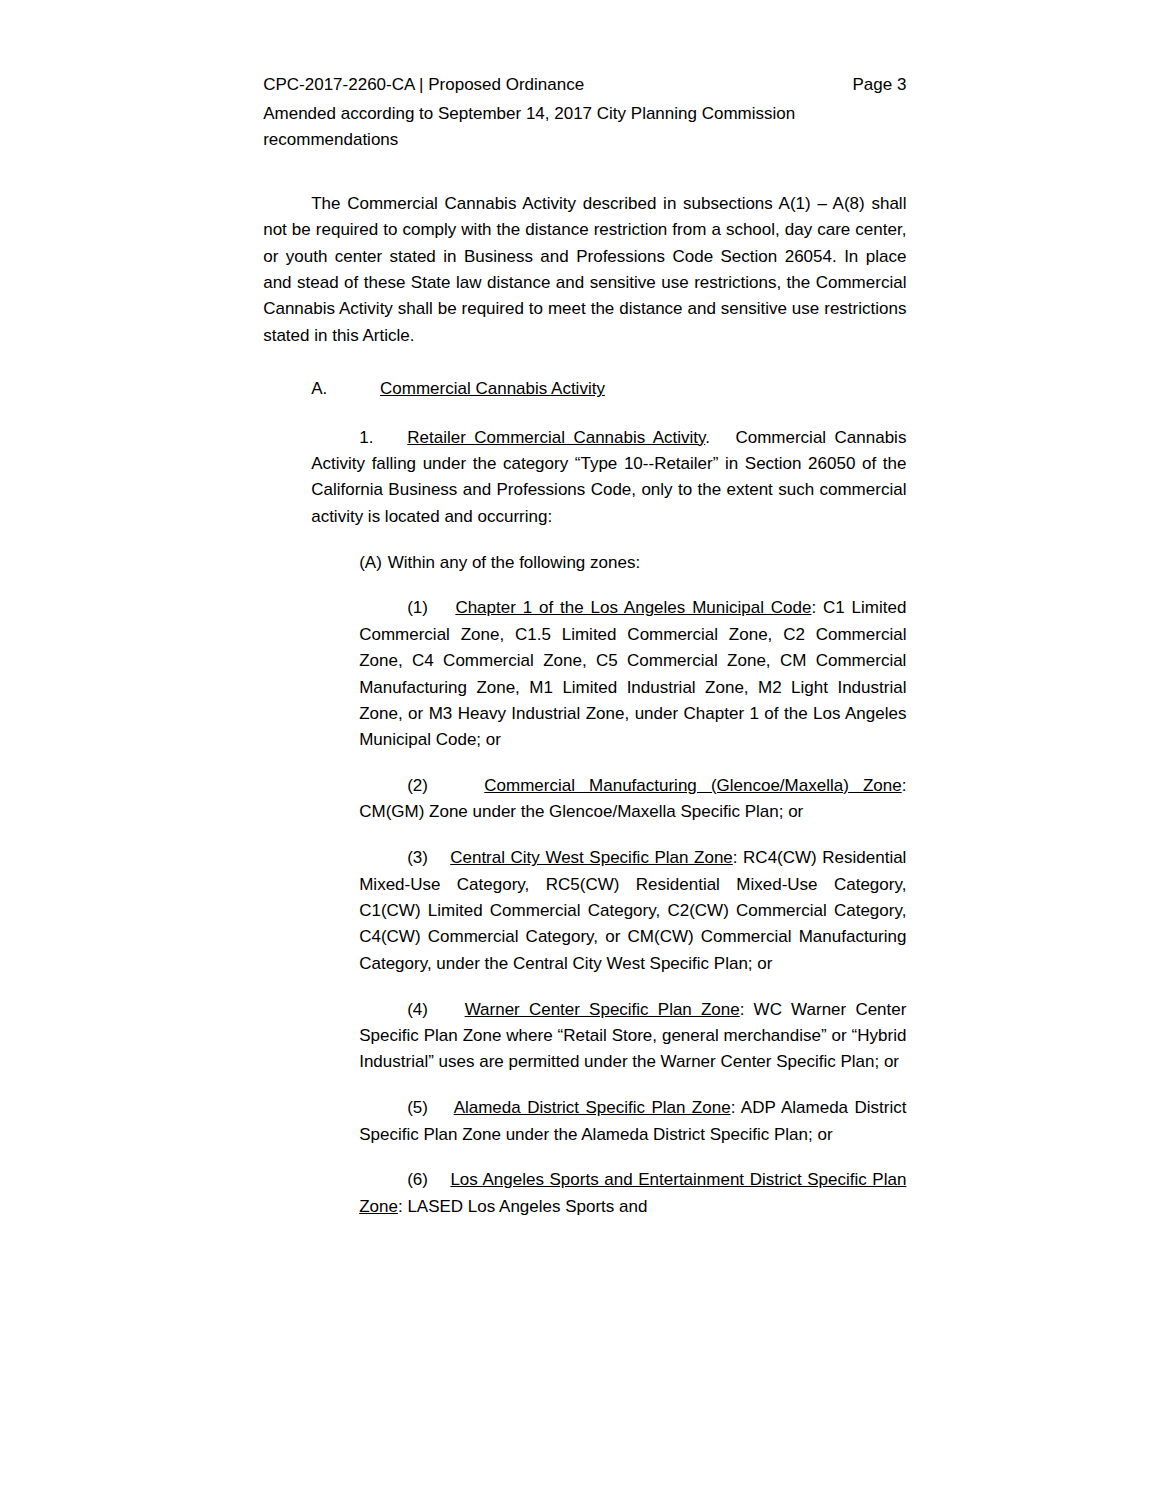CPC-2017-2260-CA | Proposed Ordinance
Page 3
Amended according to September 14, 2017 City Planning Commission recommendations
The Commercial Cannabis Activity described in subsections A(1) – A(8) shall not be required to comply with the distance restriction from a school, day care center, or youth center stated in Business and Professions Code Section 26054. In place and stead of these State law distance and sensitive use restrictions, the Commercial Cannabis Activity shall be required to meet the distance and sensitive use restrictions stated in this Article.
A.
Commercial Cannabis Activity
1. Retailer Commercial Cannabis Activity. Commercial Cannabis Activity falling under the category “Type 10--Retailer” in Section 26050 of the California Business and Professions Code, only to the extent such commercial activity is located and occurring:
(A)
Within any of the following zones:
(1) Chapter 1 of the Los Angeles Municipal Code: C1 Limited Commercial Zone, C1.5 Limited Commercial Zone, C2 Commercial Zone, C4 Commercial Zone, C5 Commercial Zone, CM Commercial Manufacturing Zone, M1 Limited Industrial Zone, M2 Light Industrial Zone, or M3 Heavy Industrial Zone, under Chapter 1 of the Los Angeles Municipal Code; or
(2) Commercial Manufacturing (Glencoe/Maxella) Zone: CM(GM) Zone under the Glencoe/Maxella Specific Plan; or
(3) Central City West Specific Plan Zone: RC4(CW) Residential Mixed-Use Category, RC5(CW) Residential Mixed-Use Category, C1(CW) Limited Commercial Category, C2(CW) Commercial Category, C4(CW) Commercial Category, or CM(CW) Commercial Manufacturing Category, under the Central City West Specific Plan; or
(4) Warner Center Specific Plan Zone: WC Warner Center Specific Plan Zone where “Retail Store, general merchandise” or “Hybrid Industrial” uses are permitted under the Warner Center Specific Plan; or
(5) Alameda District Specific Plan Zone: ADP Alameda District Specific Plan Zone under the Alameda District Specific Plan; or
(6) Los Angeles Sports and Entertainment District Specific Plan Zone: LASED Los Angeles Sports and